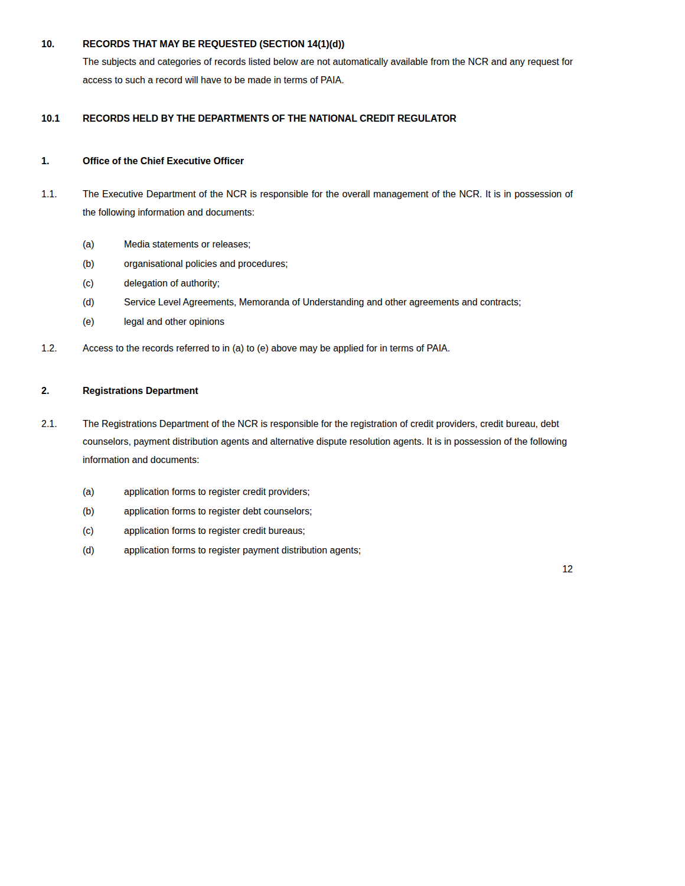10. RECORDS THAT MAY BE REQUESTED (SECTION 14(1)(d))
The subjects and categories of records listed below are not automatically available from the NCR and any request for access to such a record will have to be made in terms of PAIA.
10.1 RECORDS HELD BY THE DEPARTMENTS OF THE NATIONAL CREDIT REGULATOR
1. Office of the Chief Executive Officer
1.1. The Executive Department of the NCR is responsible for the overall management of the NCR. It is in possession of the following information and documents:
(a) Media statements or releases;
(b) organisational policies and procedures;
(c) delegation of authority;
(d) Service Level Agreements, Memoranda of Understanding and other agreements and contracts;
(e) legal and other opinions
1.2. Access to the records referred to in (a) to (e) above may be applied for in terms of PAIA.
2. Registrations Department
2.1. The Registrations Department of the NCR is responsible for the registration of credit providers, credit bureau, debt counselors, payment distribution agents and alternative dispute resolution agents. It is in possession of the following information and documents:
(a) application forms to register credit providers;
(b) application forms to register debt counselors;
(c) application forms to register credit bureaus;
(d) application forms to register payment distribution agents;
12